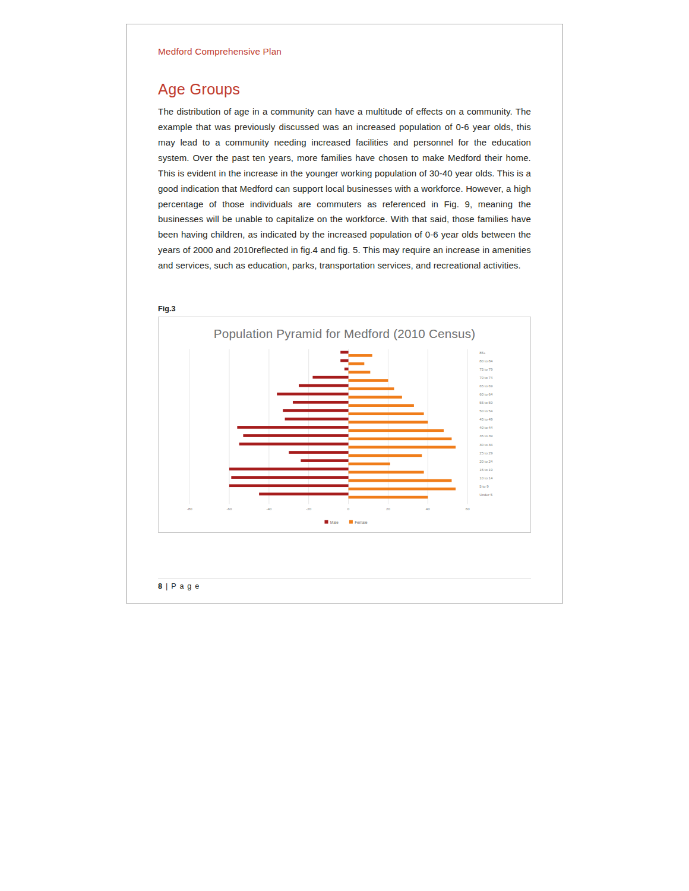Medford Comprehensive Plan
Age Groups
The distribution of age in a community can have a multitude of effects on a community. The example that was previously discussed was an increased population of 0-6 year olds, this may lead to a community needing increased facilities and personnel for the education system. Over the past ten years, more families have chosen to make Medford their home. This is evident in the increase in the younger working population of 30-40 year olds. This is a good indication that Medford can support local businesses with a workforce. However, a high percentage of those individuals are commuters as referenced in Fig. 9, meaning the businesses will be unable to capitalize on the workforce. With that said, those families have been having children, as indicated by the increased population of 0-6 year olds between the years of 2000 and 2010reflected in fig.4 and fig. 5. This may require an increase in amenities and services, such as education, parks, transportation services, and recreational activities.
Fig.3
Population Pyramid for Medford (2010 Census)
-80 -60 -40 -20 0 20 40 60 85+ 80 to 84 75 to 79 70 to 74 65 to 69 60 to 64 55 to 59 50 to 54 45 to 49 40 to 44 35 to 39 30 to 34 25 to 29 20 to 24 15 to 19 10 to 14 5 to 9 Under 5 Male Female
8 | P a g e